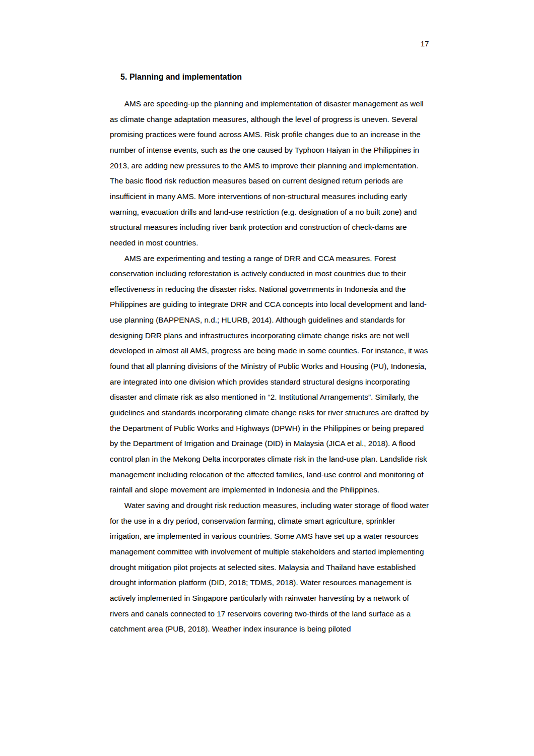17
5. Planning and implementation
AMS are speeding-up the planning and implementation of disaster management as well as climate change adaptation measures, although the level of progress is uneven. Several promising practices were found across AMS. Risk profile changes due to an increase in the number of intense events, such as the one caused by Typhoon Haiyan in the Philippines in 2013, are adding new pressures to the AMS to improve their planning and implementation. The basic flood risk reduction measures based on current designed return periods are insufficient in many AMS. More interventions of non-structural measures including early warning, evacuation drills and land-use restriction (e.g. designation of a no built zone) and structural measures including river bank protection and construction of check-dams are needed in most countries.
AMS are experimenting and testing a range of DRR and CCA measures. Forest conservation including reforestation is actively conducted in most countries due to their effectiveness in reducing the disaster risks. National governments in Indonesia and the Philippines are guiding to integrate DRR and CCA concepts into local development and land-use planning (BAPPENAS, n.d.; HLURB, 2014). Although guidelines and standards for designing DRR plans and infrastructures incorporating climate change risks are not well developed in almost all AMS, progress are being made in some counties. For instance, it was found that all planning divisions of the Ministry of Public Works and Housing (PU), Indonesia, are integrated into one division which provides standard structural designs incorporating disaster and climate risk as also mentioned in “2. Institutional Arrangements”. Similarly, the guidelines and standards incorporating climate change risks for river structures are drafted by the Department of Public Works and Highways (DPWH) in the Philippines or being prepared by the Department of Irrigation and Drainage (DID) in Malaysia (JICA et al., 2018). A flood control plan in the Mekong Delta incorporates climate risk in the land-use plan. Landslide risk management including relocation of the affected families, land-use control and monitoring of rainfall and slope movement are implemented in Indonesia and the Philippines.
Water saving and drought risk reduction measures, including water storage of flood water for the use in a dry period, conservation farming, climate smart agriculture, sprinkler irrigation, are implemented in various countries. Some AMS have set up a water resources management committee with involvement of multiple stakeholders and started implementing drought mitigation pilot projects at selected sites. Malaysia and Thailand have established drought information platform (DID, 2018; TDMS, 2018). Water resources management is actively implemented in Singapore particularly with rainwater harvesting by a network of rivers and canals connected to 17 reservoirs covering two-thirds of the land surface as a catchment area (PUB, 2018). Weather index insurance is being piloted